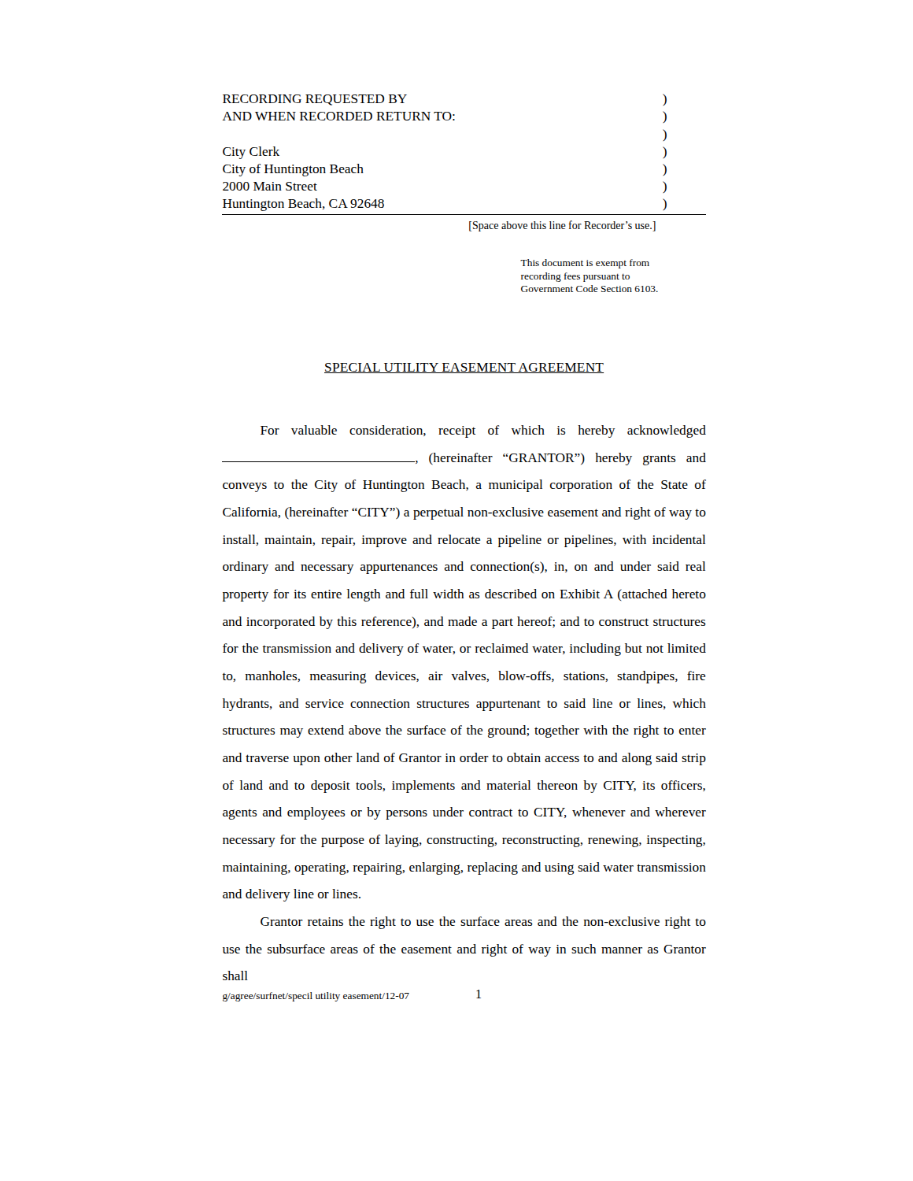| RECORDING REQUESTED BY | ) |
| AND WHEN RECORDED RETURN TO: | ) |
| | ) |
| City Clerk | ) |
| City of Huntington Beach | ) |
| 2000 Main Street | ) |
| Huntington Beach, CA 92648 | ) |
[Space above this line for Recorder’s use.]
This document is exempt from
recording fees pursuant to
Government Code Section 6103.
SPECIAL UTILITY EASEMENT AGREEMENT
For valuable consideration, receipt of which is hereby acknowledged , (hereinafter “GRANTOR”) hereby grants and conveys to the City of Huntington Beach, a municipal corporation of the State of California, (hereinafter “CITY”) a perpetual non-exclusive easement and right of way to install, maintain, repair, improve and relocate a pipeline or pipelines, with incidental ordinary and necessary appurtenances and connection(s), in, on and under said real property for its entire length and full width as described on Exhibit A (attached hereto and incorporated by this reference), and made a part hereof; and to construct structures for the transmission and delivery of water, or reclaimed water, including but not limited to, manholes, measuring devices, air valves, blow-offs, stations, standpipes, fire hydrants, and service connection structures appurtenant to said line or lines, which structures may extend above the surface of the ground; together with the right to enter and traverse upon other land of Grantor in order to obtain access to and along said strip of land and to deposit tools, implements and material thereon by CITY, its officers, agents and employees or by persons under contract to CITY, whenever and wherever necessary for the purpose of laying, constructing, reconstructing, renewing, inspecting, maintaining, operating, repairing, enlarging, replacing and using said water transmission and delivery line or lines.
Grantor retains the right to use the surface areas and the non-exclusive right to use the subsurface areas of the easement and right of way in such manner as Grantor shall
g/agree/surfnet/specil utility easement/12-07 1